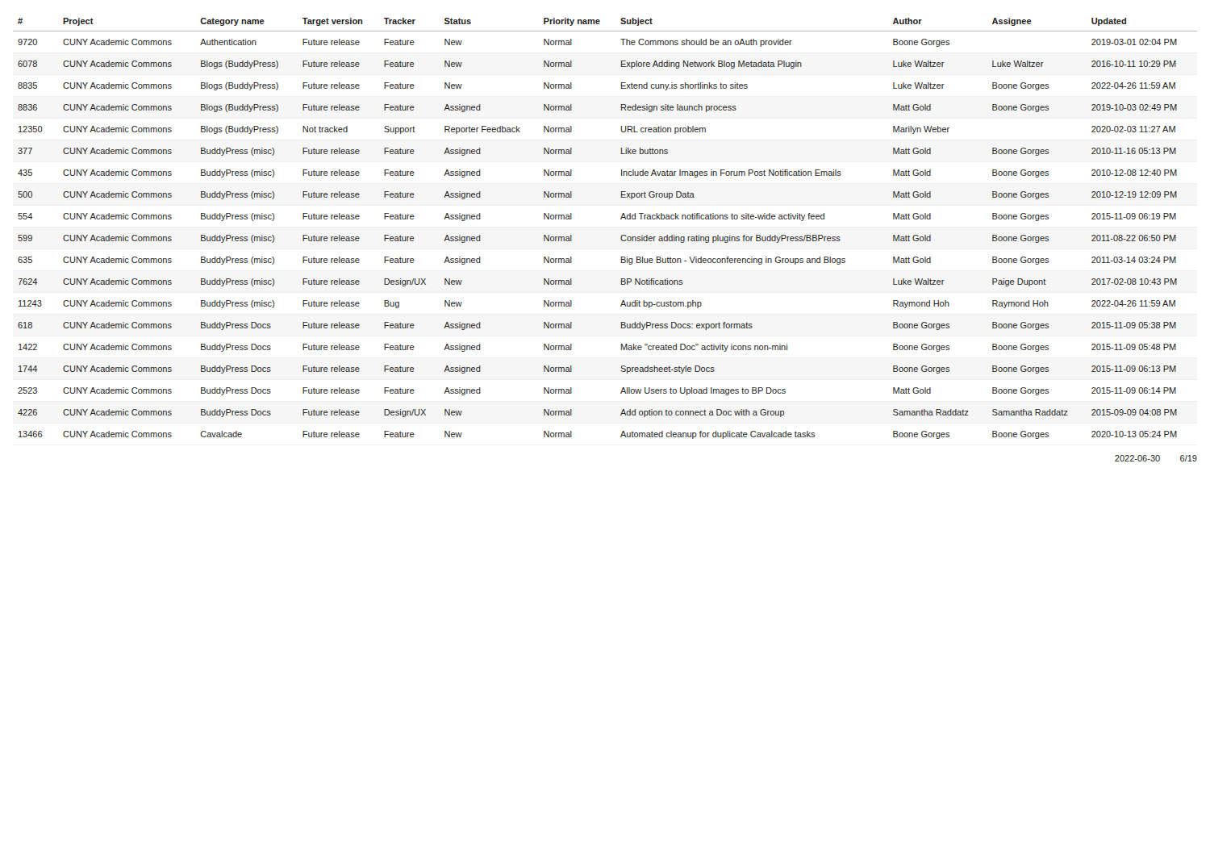Redmine-style issue list
| # | Project | Category name | Target version | Tracker | Status | Priority name | Subject | Author | Assignee | Updated |
| --- | --- | --- | --- | --- | --- | --- | --- | --- | --- | --- |
| 9720 | CUNY Academic Commons | Authentication | Future release | Feature | New | Normal | The Commons should be an oAuth provider | Boone Gorges | | 2019-03-01 02:04 PM |
| 6078 | CUNY Academic Commons | Blogs (BuddyPress) | Future release | Feature | New | Normal | Explore Adding Network Blog Metadata Plugin | Luke Waltzer | Luke Waltzer | 2016-10-11 10:29 PM |
| 8835 | CUNY Academic Commons | Blogs (BuddyPress) | Future release | Feature | New | Normal | Extend cuny.is shortlinks to sites | Luke Waltzer | Boone Gorges | 2022-04-26 11:59 AM |
| 8836 | CUNY Academic Commons | Blogs (BuddyPress) | Future release | Feature | Assigned | Normal | Redesign site launch process | Matt Gold | Boone Gorges | 2019-10-03 02:49 PM |
| 12350 | CUNY Academic Commons | Blogs (BuddyPress) | Not tracked | Support | Reporter Feedback | Normal | URL creation problem | Marilyn Weber | | 2020-02-03 11:27 AM |
| 377 | CUNY Academic Commons | BuddyPress (misc) | Future release | Feature | Assigned | Normal | Like buttons | Matt Gold | Boone Gorges | 2010-11-16 05:13 PM |
| 435 | CUNY Academic Commons | BuddyPress (misc) | Future release | Feature | Assigned | Normal | Include Avatar Images in Forum Post Notification Emails | Matt Gold | Boone Gorges | 2010-12-08 12:40 PM |
| 500 | CUNY Academic Commons | BuddyPress (misc) | Future release | Feature | Assigned | Normal | Export Group Data | Matt Gold | Boone Gorges | 2010-12-19 12:09 PM |
| 554 | CUNY Academic Commons | BuddyPress (misc) | Future release | Feature | Assigned | Normal | Add Trackback notifications to site-wide activity feed | Matt Gold | Boone Gorges | 2015-11-09 06:19 PM |
| 599 | CUNY Academic Commons | BuddyPress (misc) | Future release | Feature | Assigned | Normal | Consider adding rating plugins for BuddyPress/BBPress | Matt Gold | Boone Gorges | 2011-08-22 06:50 PM |
| 635 | CUNY Academic Commons | BuddyPress (misc) | Future release | Feature | Assigned | Normal | Big Blue Button - Videoconferencing in Groups and Blogs | Matt Gold | Boone Gorges | 2011-03-14 03:24 PM |
| 7624 | CUNY Academic Commons | BuddyPress (misc) | Future release | Design/UX | New | Normal | BP Notifications | Luke Waltzer | Paige Dupont | 2017-02-08 10:43 PM |
| 11243 | CUNY Academic Commons | BuddyPress (misc) | Future release | Bug | New | Normal | Audit bp-custom.php | Raymond Hoh | Raymond Hoh | 2022-04-26 11:59 AM |
| 618 | CUNY Academic Commons | BuddyPress Docs | Future release | Feature | Assigned | Normal | BuddyPress Docs: export formats | Boone Gorges | Boone Gorges | 2015-11-09 05:38 PM |
| 1422 | CUNY Academic Commons | BuddyPress Docs | Future release | Feature | Assigned | Normal | Make "created Doc" activity icons non-mini | Boone Gorges | Boone Gorges | 2015-11-09 05:48 PM |
| 1744 | CUNY Academic Commons | BuddyPress Docs | Future release | Feature | Assigned | Normal | Spreadsheet-style Docs | Boone Gorges | Boone Gorges | 2015-11-09 06:13 PM |
| 2523 | CUNY Academic Commons | BuddyPress Docs | Future release | Feature | Assigned | Normal | Allow Users to Upload Images to BP Docs | Matt Gold | Boone Gorges | 2015-11-09 06:14 PM |
| 4226 | CUNY Academic Commons | BuddyPress Docs | Future release | Design/UX | New | Normal | Add option to connect a Doc with a Group | Samantha Raddatz | Samantha Raddatz | 2015-09-09 04:08 PM |
| 13466 | CUNY Academic Commons | Cavalcade | Future release | Feature | New | Normal | Automated cleanup for duplicate Cavalcade tasks | Boone Gorges | Boone Gorges | 2020-10-13 05:24 PM |
2022-06-30 6/19